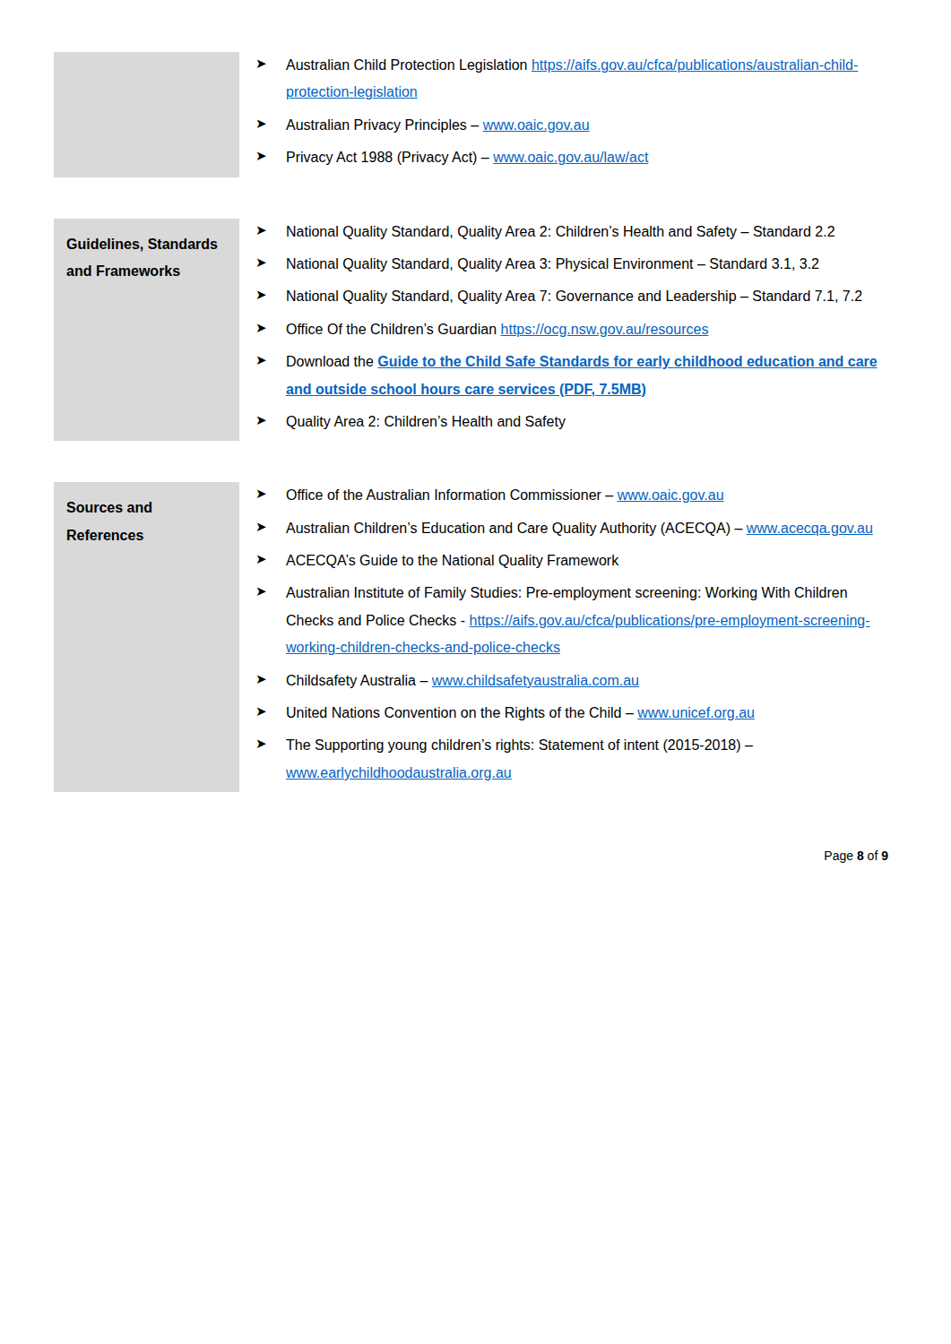| | Australian Child Protection Legislation https://aifs.gov.au/cfca/publications/australian-child-protection-legislation Australian Privacy Principles – www.oaic.gov.au Privacy Act 1988 (Privacy Act) – www.oaic.gov.au/law/act |
| Guidelines, Standards and Frameworks | National Quality Standard, Quality Area 2: Children’s Health and Safety – Standard 2.2 National Quality Standard, Quality Area 3: Physical Environment – Standard 3.1, 3.2 National Quality Standard, Quality Area 7: Governance and Leadership – Standard 7.1, 7.2 Office Of the Children’s Guardian https://ocg.nsw.gov.au/resources Download the Guide to the Child Safe Standards for early childhood education and care and outside school hours care services (PDF, 7.5MB) Quality Area 2: Children’s Health and Safety |
| Sources and References | Office of the Australian Information Commissioner – www.oaic.gov.au Australian Children’s Education and Care Quality Authority (ACECQA) – www.acecqa.gov.au ACECQA’s Guide to the National Quality Framework Australian Institute of Family Studies: Pre-employment screening: Working With Children Checks and Police Checks - https://aifs.gov.au/cfca/publications/pre-employment-screening-working-children-checks-and-police-checks Childsafety Australia – www.childsafetyaustralia.com.au United Nations Convention on the Rights of the Child – www.unicef.org.au The Supporting young children’s rights: Statement of intent (2015-2018) – www.earlychildhoodaustralia.org.au |
Page 8 of 9